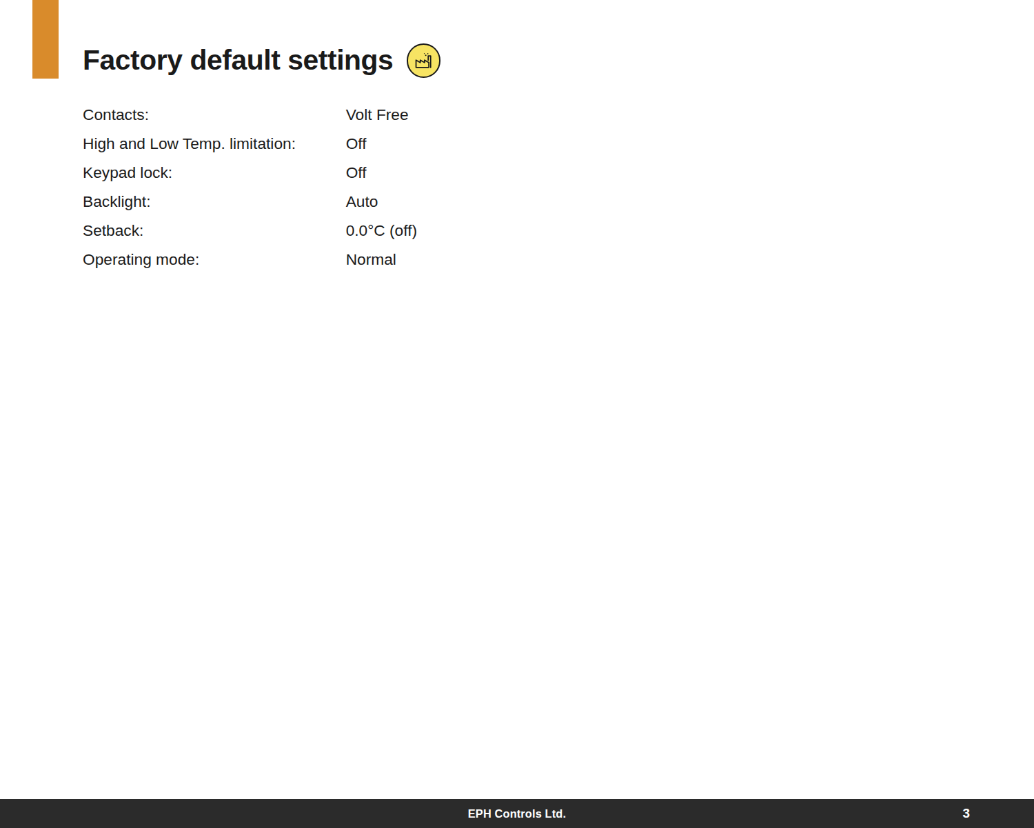Factory default settings
| Contacts: | Volt Free |
| High and Low Temp. limitation: | Off |
| Keypad lock: | Off |
| Backlight: | Auto |
| Setback: | 0.0°C (off) |
| Operating mode: | Normal |
EPH Controls Ltd. 3